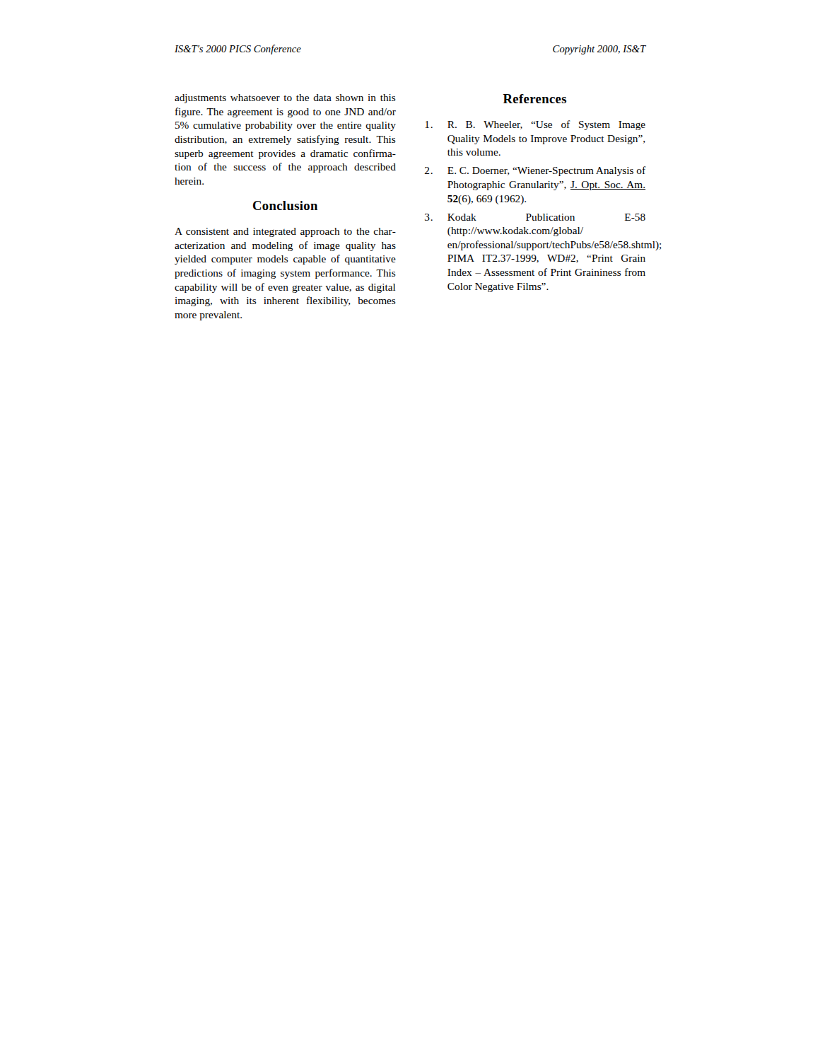IS&T's 2000 PICS Conference
Copyright 2000, IS&T
adjustments whatsoever to the data shown in this figure. The agreement is good to one JND and/or 5% cumulative probability over the entire quality distribution, an extremely satisfying result. This superb agreement provides a dramatic confirmation of the success of the approach described herein.
Conclusion
A consistent and integrated approach to the characterization and modeling of image quality has yielded computer models capable of quantitative predictions of imaging system performance. This capability will be of even greater value, as digital imaging, with its inherent flexibility, becomes more prevalent.
References
R. B. Wheeler, “Use of System Image Quality Models to Improve Product Design”, this volume.
E. C. Doerner, “Wiener-Spectrum Analysis of Photographic Granularity”, J. Opt. Soc. Am. 52(6), 669 (1962).
Kodak Publication E-58 (http://www.kodak.com/global/ en/professional/support/techPubs/e58/e58.shtml); PIMA IT2.37-1999, WD#2, “Print Grain Index – Assessment of Print Graininess from Color Negative Films”.